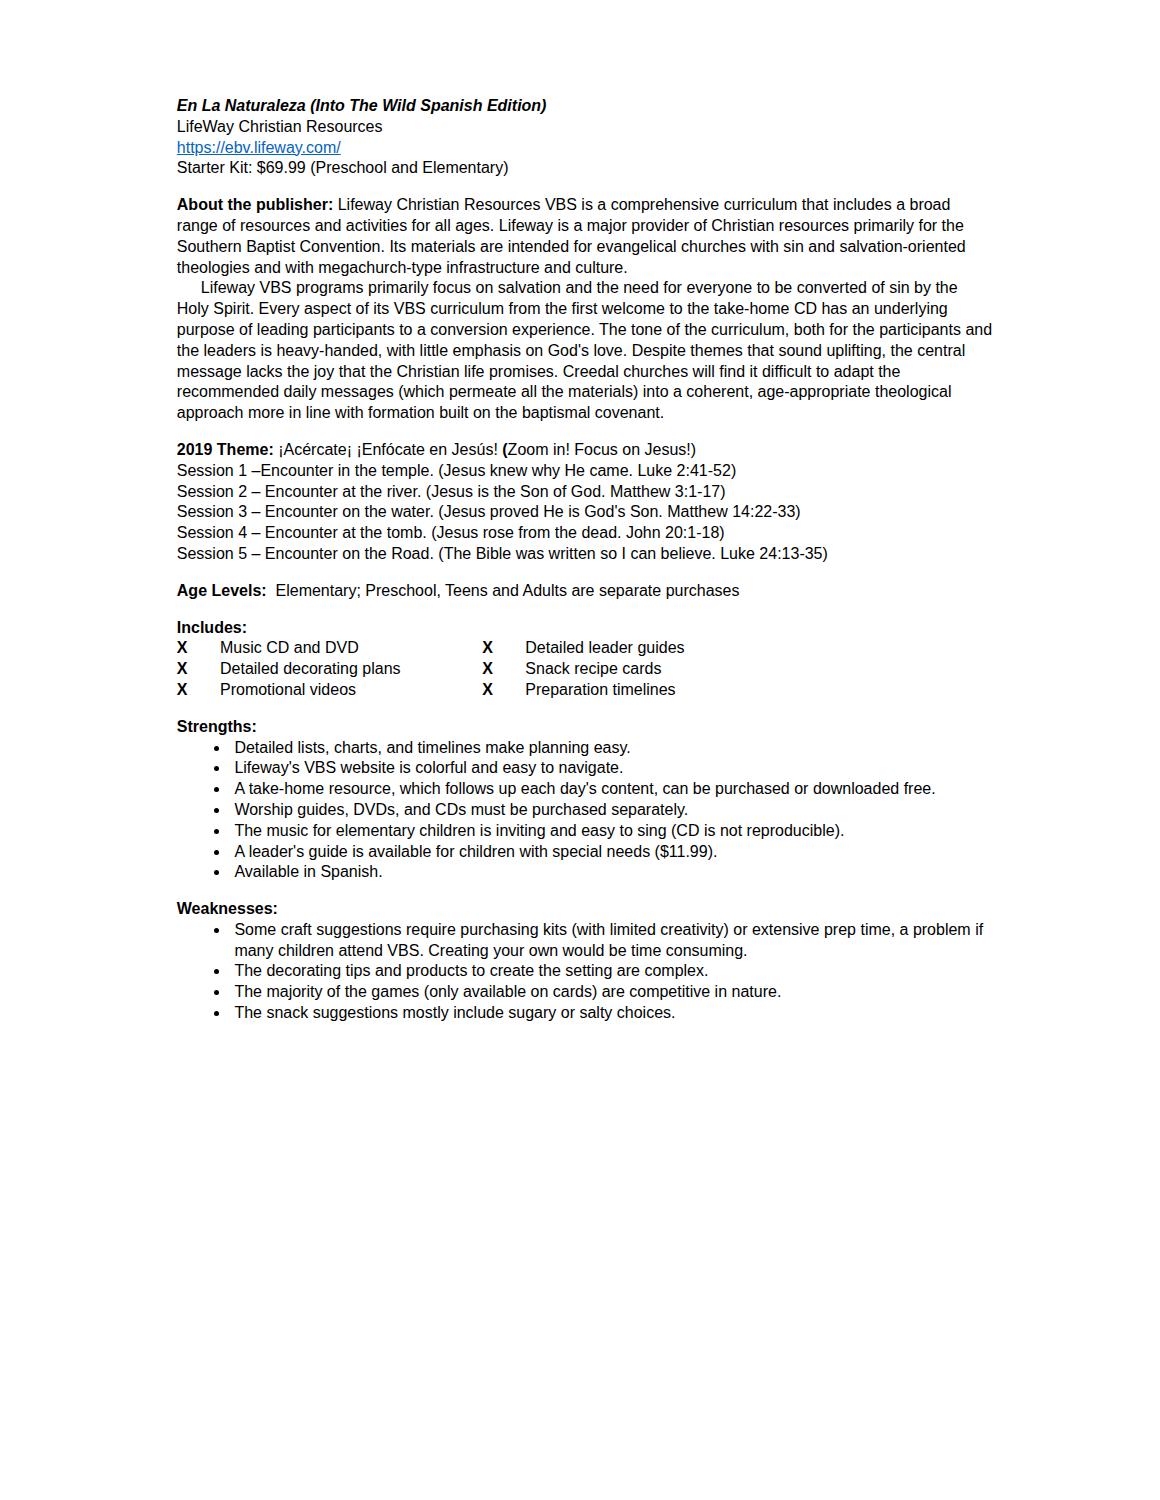En La Naturaleza (Into The Wild Spanish Edition)
LifeWay Christian Resources
https://ebv.lifeway.com/
Starter Kit: $69.99 (Preschool and Elementary)
About the publisher: Lifeway Christian Resources VBS is a comprehensive curriculum that includes a broad range of resources and activities for all ages. Lifeway is a major provider of Christian resources primarily for the Southern Baptist Convention. Its materials are intended for evangelical churches with sin and salvation-oriented theologies and with megachurch-type infrastructure and culture.
Lifeway VBS programs primarily focus on salvation and the need for everyone to be converted of sin by the Holy Spirit. Every aspect of its VBS curriculum from the first welcome to the take-home CD has an underlying purpose of leading participants to a conversion experience. The tone of the curriculum, both for the participants and the leaders is heavy-handed, with little emphasis on God's love. Despite themes that sound uplifting, the central message lacks the joy that the Christian life promises. Creedal churches will find it difficult to adapt the recommended daily messages (which permeate all the materials) into a coherent, age-appropriate theological approach more in line with formation built on the baptismal covenant.
2019 Theme: ¡Acércate¡ ¡Enfócate en Jesús! (Zoom in! Focus on Jesus!)
Session 1 –Encounter in the temple. (Jesus knew why He came. Luke 2:41-52)
Session 2 – Encounter at the river. (Jesus is the Son of God. Matthew 3:1-17)
Session 3 – Encounter on the water. (Jesus proved He is God's Son. Matthew 14:22-33)
Session 4 – Encounter at the tomb. (Jesus rose from the dead. John 20:1-18)
Session 5 – Encounter on the Road. (The Bible was written so I can believe. Luke 24:13-35)
Age Levels: Elementary; Preschool, Teens and Adults are separate purchases
Includes:
| X | Music CD and DVD | | X | Detailed leader guides |
| X | Detailed decorating plans | | X | Snack recipe cards |
| X | Promotional videos | | X | Preparation timelines |
Strengths:
Detailed lists, charts, and timelines make planning easy.
Lifeway's VBS website is colorful and easy to navigate.
A take-home resource, which follows up each day's content, can be purchased or downloaded free.
Worship guides, DVDs, and CDs must be purchased separately.
The music for elementary children is inviting and easy to sing (CD is not reproducible).
A leader's guide is available for children with special needs ($11.99).
Available in Spanish.
Weaknesses:
Some craft suggestions require purchasing kits (with limited creativity) or extensive prep time, a problem if many children attend VBS. Creating your own would be time consuming.
The decorating tips and products to create the setting are complex.
The majority of the games (only available on cards) are competitive in nature.
The snack suggestions mostly include sugary or salty choices.